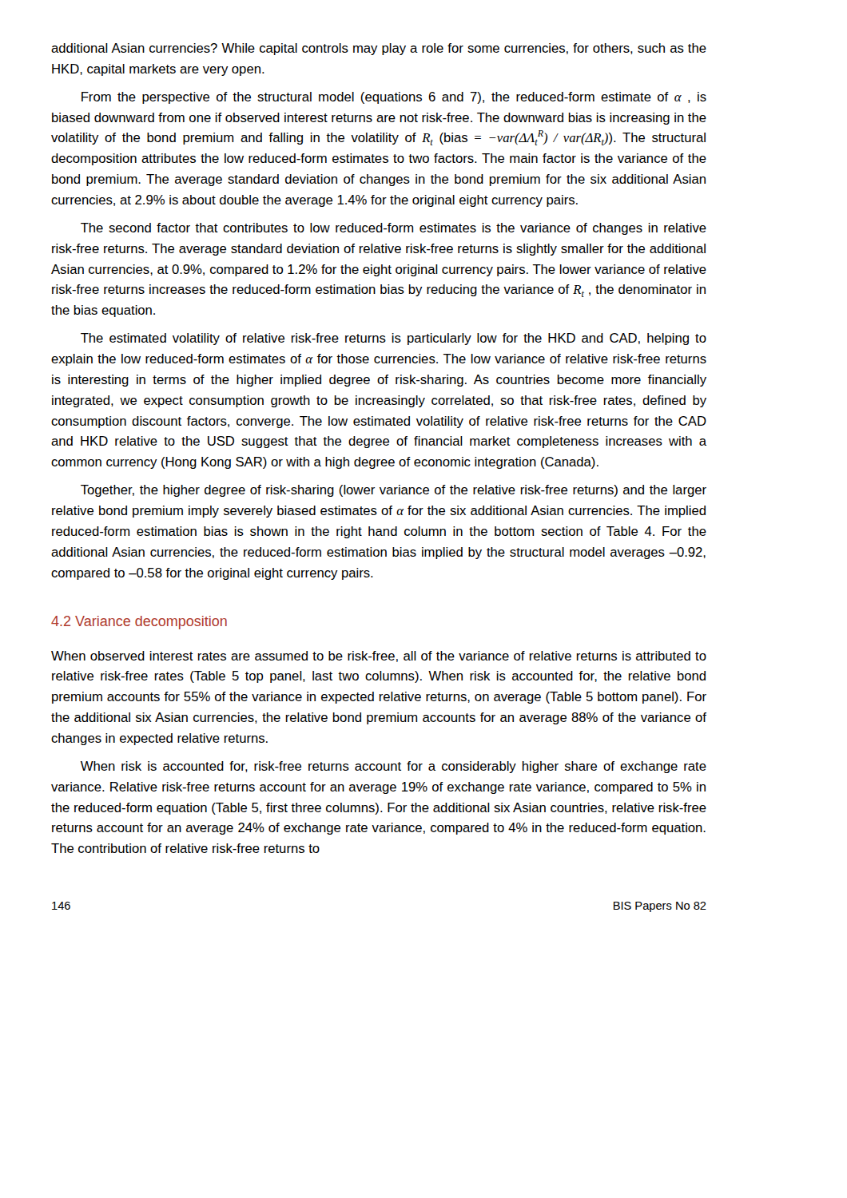additional Asian currencies? While capital controls may play a role for some currencies, for others, such as the HKD, capital markets are very open.
From the perspective of the structural model (equations 6 and 7), the reduced-form estimate of α , is biased downward from one if observed interest returns are not risk-free. The downward bias is increasing in the volatility of the bond premium and falling in the volatility of Rt (bias = −var(ΔΛtR) / var(ΔRt)). The structural decomposition attributes the low reduced-form estimates to two factors. The main factor is the variance of the bond premium. The average standard deviation of changes in the bond premium for the six additional Asian currencies, at 2.9% is about double the average 1.4% for the original eight currency pairs.
The second factor that contributes to low reduced-form estimates is the variance of changes in relative risk-free returns. The average standard deviation of relative risk-free returns is slightly smaller for the additional Asian currencies, at 0.9%, compared to 1.2% for the eight original currency pairs. The lower variance of relative risk-free returns increases the reduced-form estimation bias by reducing the variance of Rt , the denominator in the bias equation.
The estimated volatility of relative risk-free returns is particularly low for the HKD and CAD, helping to explain the low reduced-form estimates of α for those currencies. The low variance of relative risk-free returns is interesting in terms of the higher implied degree of risk-sharing. As countries become more financially integrated, we expect consumption growth to be increasingly correlated, so that risk-free rates, defined by consumption discount factors, converge. The low estimated volatility of relative risk-free returns for the CAD and HKD relative to the USD suggest that the degree of financial market completeness increases with a common currency (Hong Kong SAR) or with a high degree of economic integration (Canada).
Together, the higher degree of risk-sharing (lower variance of the relative risk-free returns) and the larger relative bond premium imply severely biased estimates of α for the six additional Asian currencies. The implied reduced-form estimation bias is shown in the right hand column in the bottom section of Table 4. For the additional Asian currencies, the reduced-form estimation bias implied by the structural model averages –0.92, compared to –0.58 for the original eight currency pairs.
4.2 Variance decomposition
When observed interest rates are assumed to be risk-free, all of the variance of relative returns is attributed to relative risk-free rates (Table 5 top panel, last two columns). When risk is accounted for, the relative bond premium accounts for 55% of the variance in expected relative returns, on average (Table 5 bottom panel). For the additional six Asian currencies, the relative bond premium accounts for an average 88% of the variance of changes in expected relative returns.
When risk is accounted for, risk-free returns account for a considerably higher share of exchange rate variance. Relative risk-free returns account for an average 19% of exchange rate variance, compared to 5% in the reduced-form equation (Table 5, first three columns). For the additional six Asian countries, relative risk-free returns account for an average 24% of exchange rate variance, compared to 4% in the reduced-form equation. The contribution of relative risk-free returns to
146 BIS Papers No 82